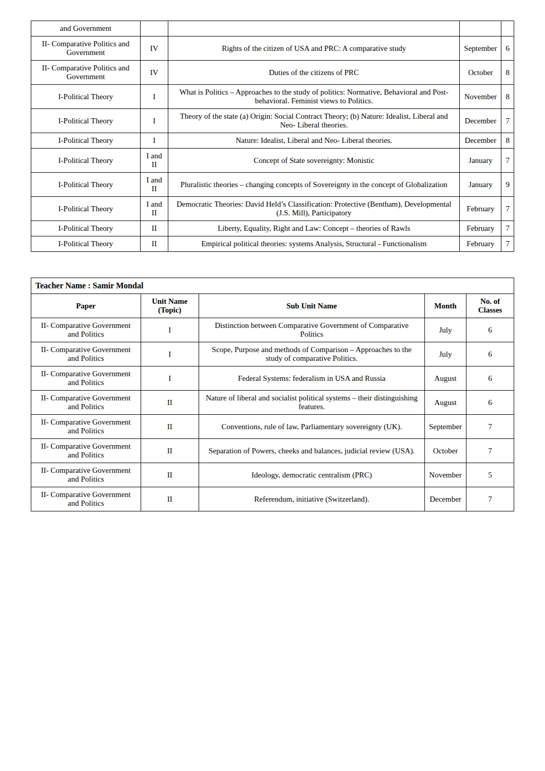| and Government | | | | |
| II- Comparative Politics and Government | IV | Rights of the citizen of USA and PRC: A comparative study | September | 6 |
| II- Comparative Politics and Government | IV | Duties of the citizens of PRC | October | 8 |
| I-Political Theory | I | What is Politics – Approaches to the study of politics: Normative, Behavioral and Post- behavioral. Feminist views to Politics. | November | 8 |
| I-Political Theory | I | Theory of the state (a) Origin: Social Contract Theory; (b) Nature: Idealist, Liberal and Neo- Liberal theories. | December | 7 |
| I-Political Theory | I | Nature: Idealist, Liberal and Neo- Liberal theories. | December | 8 |
| I-Political Theory | I and II | Concept of State sovereignty: Monistic | January | 7 |
| I-Political Theory | I and II | Pluralistic theories – changing concepts of Sovereignty in the concept of Globalization | January | 9 |
| I-Political Theory | I and II | Democratic Theories: David Held’s Classification: Protective (Bentham), Developmental (J.S. Mill), Participatory | February | 7 |
| I-Political Theory | II | Liberty, Equality, Right and Law: Concept – theories of Rawls | February | 7 |
| I-Political Theory | II | Empirical political theories: systems Analysis, Structural - Functionalism | February | 7 |
| Teacher Name : Samir Mondal |
| Paper | Unit Name (Topic) | Sub Unit Name | Month | No. of Classes |
| II- Comparative Government and Politics | I | Distinction between Comparative Government of Comparative Politics | July | 6 |
| II- Comparative Government and Politics | I | Scope, Purpose and methods of Comparison – Approaches to the study of comparative Politics. | July | 6 |
| II- Comparative Government and Politics | I | Federal Systems: federalism in USA and Russia | August | 6 |
| II- Comparative Government and Politics | II | Nature of liberal and socialist political systems – their distinguishing features. | August | 6 |
| II- Comparative Government and Politics | II | Conventions, rule of law, Parliamentary sovereignty (UK). | September | 7 |
| II- Comparative Government and Politics | II | Separation of Powers, cheeks and balances, judicial review (USA). | October | 7 |
| II- Comparative Government and Politics | II | Ideology, democratic centralism (PRC) | November | 5 |
| II- Comparative Government and Politics | II | Referendum, initiative (Switzerland). | December | 7 |